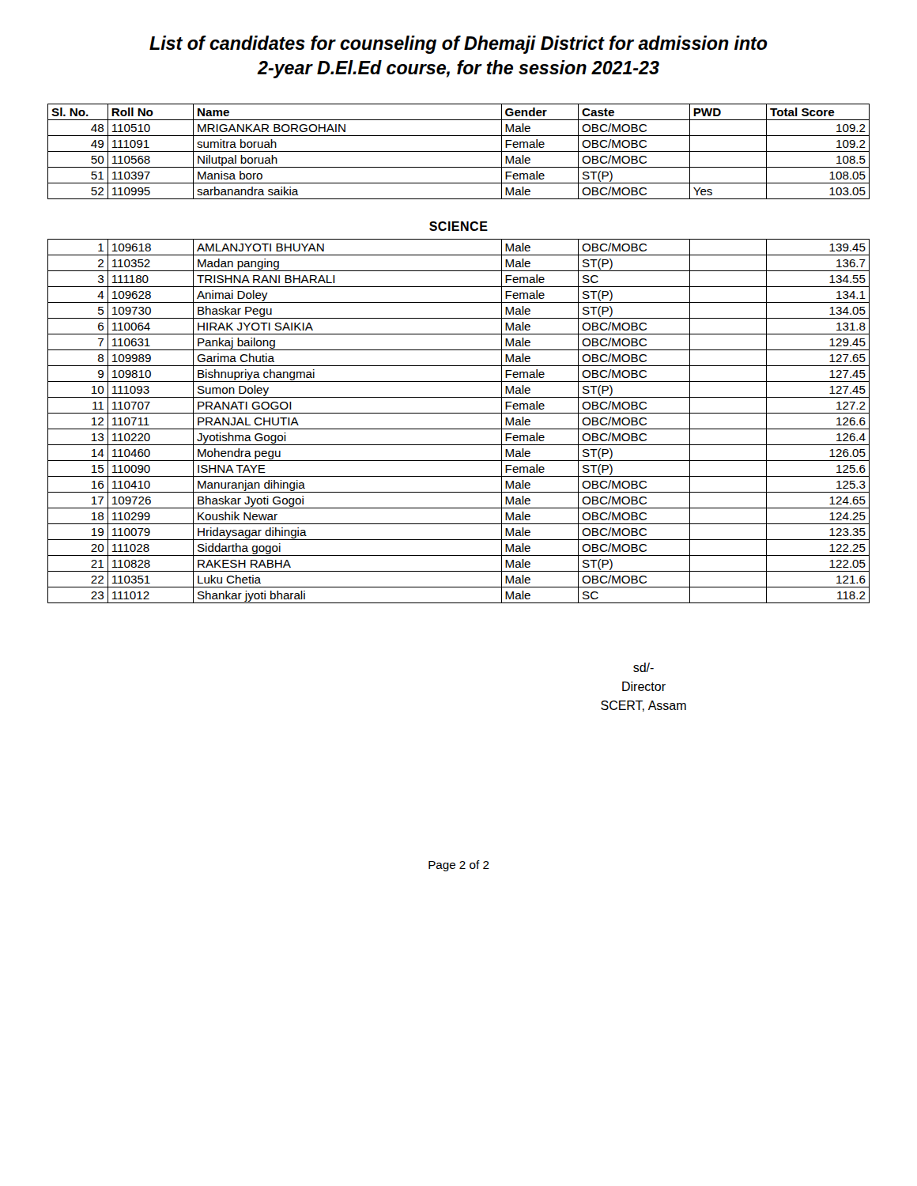List of candidates for counseling of Dhemaji District for admission into
2-year D.El.Ed course, for the session 2021-23
| Sl. No. | Roll No | Name | Gender | Caste | PWD | Total Score |
| --- | --- | --- | --- | --- | --- | --- |
| 48 | 110510 | MRIGANKAR BORGOHAIN | Male | OBC/MOBC | | 109.2 |
| 49 | 111091 | sumitra boruah | Female | OBC/MOBC | | 109.2 |
| 50 | 110568 | Nilutpal boruah | Male | OBC/MOBC | | 108.5 |
| 51 | 110397 | Manisa boro | Female | ST(P) | | 108.05 |
| 52 | 110995 | sarbanandra saikia | Male | OBC/MOBC | Yes | 103.05 |
SCIENCE
| 1 | 109618 | AMLANJYOTI BHUYAN | Male | OBC/MOBC | | 139.45 |
| 2 | 110352 | Madan panging | Male | ST(P) | | 136.7 |
| 3 | 111180 | TRISHNA RANI BHARALI | Female | SC | | 134.55 |
| 4 | 109628 | Animai Doley | Female | ST(P) | | 134.1 |
| 5 | 109730 | Bhaskar Pegu | Male | ST(P) | | 134.05 |
| 6 | 110064 | HIRAK JYOTI SAIKIA | Male | OBC/MOBC | | 131.8 |
| 7 | 110631 | Pankaj bailong | Male | OBC/MOBC | | 129.45 |
| 8 | 109989 | Garima Chutia | Male | OBC/MOBC | | 127.65 |
| 9 | 109810 | Bishnupriya changmai | Female | OBC/MOBC | | 127.45 |
| 10 | 111093 | Sumon Doley | Male | ST(P) | | 127.45 |
| 11 | 110707 | PRANATI GOGOI | Female | OBC/MOBC | | 127.2 |
| 12 | 110711 | PRANJAL CHUTIA | Male | OBC/MOBC | | 126.6 |
| 13 | 110220 | Jyotishma Gogoi | Female | OBC/MOBC | | 126.4 |
| 14 | 110460 | Mohendra pegu | Male | ST(P) | | 126.05 |
| 15 | 110090 | ISHNA TAYE | Female | ST(P) | | 125.6 |
| 16 | 110410 | Manuranjan dihingia | Male | OBC/MOBC | | 125.3 |
| 17 | 109726 | Bhaskar Jyoti Gogoi | Male | OBC/MOBC | | 124.65 |
| 18 | 110299 | Koushik Newar | Male | OBC/MOBC | | 124.25 |
| 19 | 110079 | Hridaysagar dihingia | Male | OBC/MOBC | | 123.35 |
| 20 | 111028 | Siddartha gogoi | Male | OBC/MOBC | | 122.25 |
| 21 | 110828 | RAKESH RABHA | Male | ST(P) | | 122.05 |
| 22 | 110351 | Luku Chetia | Male | OBC/MOBC | | 121.6 |
| 23 | 111012 | Shankar jyoti bharali | Male | SC | | 118.2 |
sd/-
Director
SCERT, Assam
Page 2 of 2